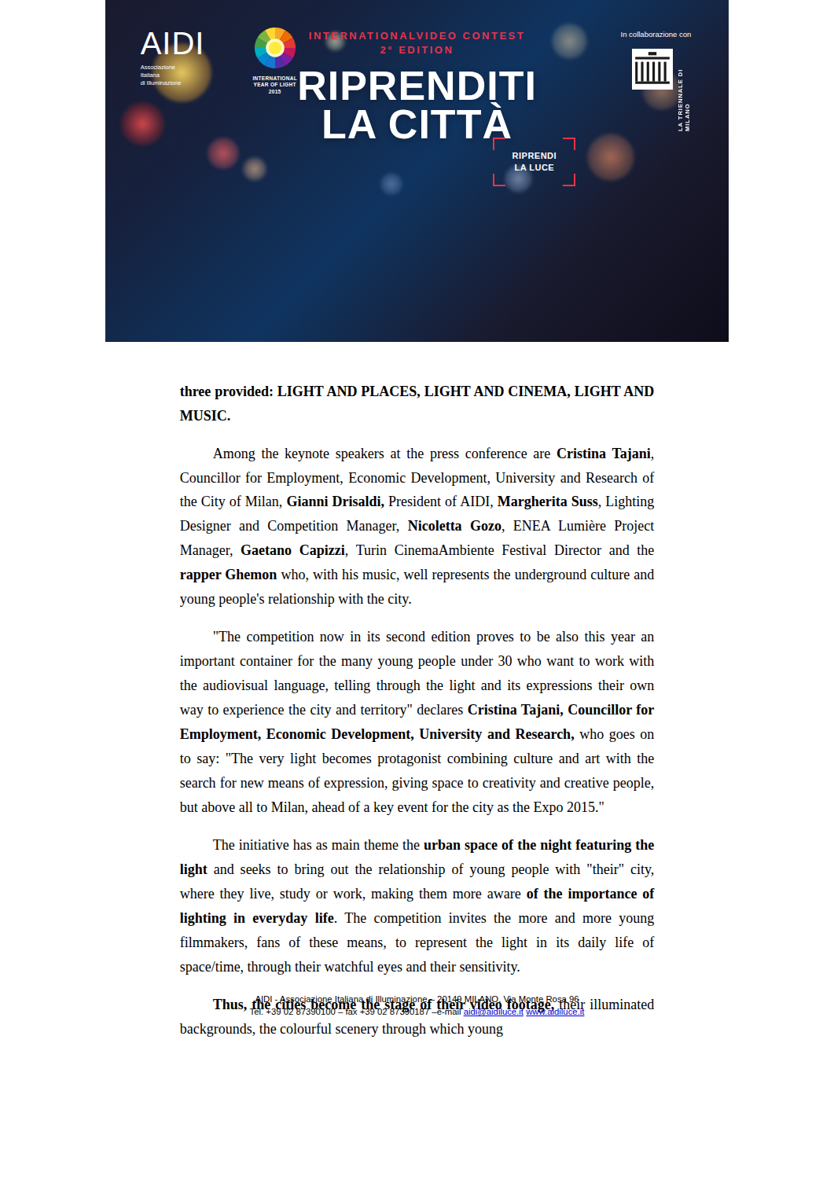AIDI
Associazione
Italiana
di Illuminazione
INTERNATIONAL
YEAR OF LIGHT
2015
INTERNATIONALVIDEO CONTEST
2° EDITION
RIPRENDITI
LA CITTÀ
RIPRENDI
LA LUCE
In collaborazione con
LA TRIENNALE DI MILANO
three provided: LIGHT AND PLACES, LIGHT AND CINEMA, LIGHT AND MUSIC.
Among the keynote speakers at the press conference are Cristina Tajani, Councillor for Employment, Economic Development, University and Research of the City of Milan, Gianni Drisaldi, President of AIDI, Margherita Suss, Lighting Designer and Competition Manager, Nicoletta Gozo, ENEA Lumière Project Manager, Gaetano Capizzi, Turin CinemaAmbiente Festival Director and the rapper Ghemon who, with his music, well represents the underground culture and young people's relationship with the city.
"The competition now in its second edition proves to be also this year an important container for the many young people under 30 who want to work with the audiovisual language, telling through the light and its expressions their own way to experience the city and territory" declares Cristina Tajani, Councillor for Employment, Economic Development, University and Research, who goes on to say: "The very light becomes protagonist combining culture and art with the search for new means of expression, giving space to creativity and creative people, but above all to Milan, ahead of a key event for the city as the Expo 2015."
The initiative has as main theme the urban space of the night featuring the light and seeks to bring out the relationship of young people with "their" city, where they live, study or work, making them more aware of the importance of lighting in everyday life. The competition invites the more and more young filmmakers, fans of these means, to represent the light in its daily life of space/time, through their watchful eyes and their sensitivity.
Thus, the cities become the stage of their video footage, their illuminated backgrounds, the colourful scenery through which young
AIDI - Associazione Italiana di Illuminazione – 20149 MILANO, Via Monte Rosa 96
Tel. +39 02 87390100 – fax +39 02 87390187 –e-mail aidi@aidiluce.it www.aidiluce.it